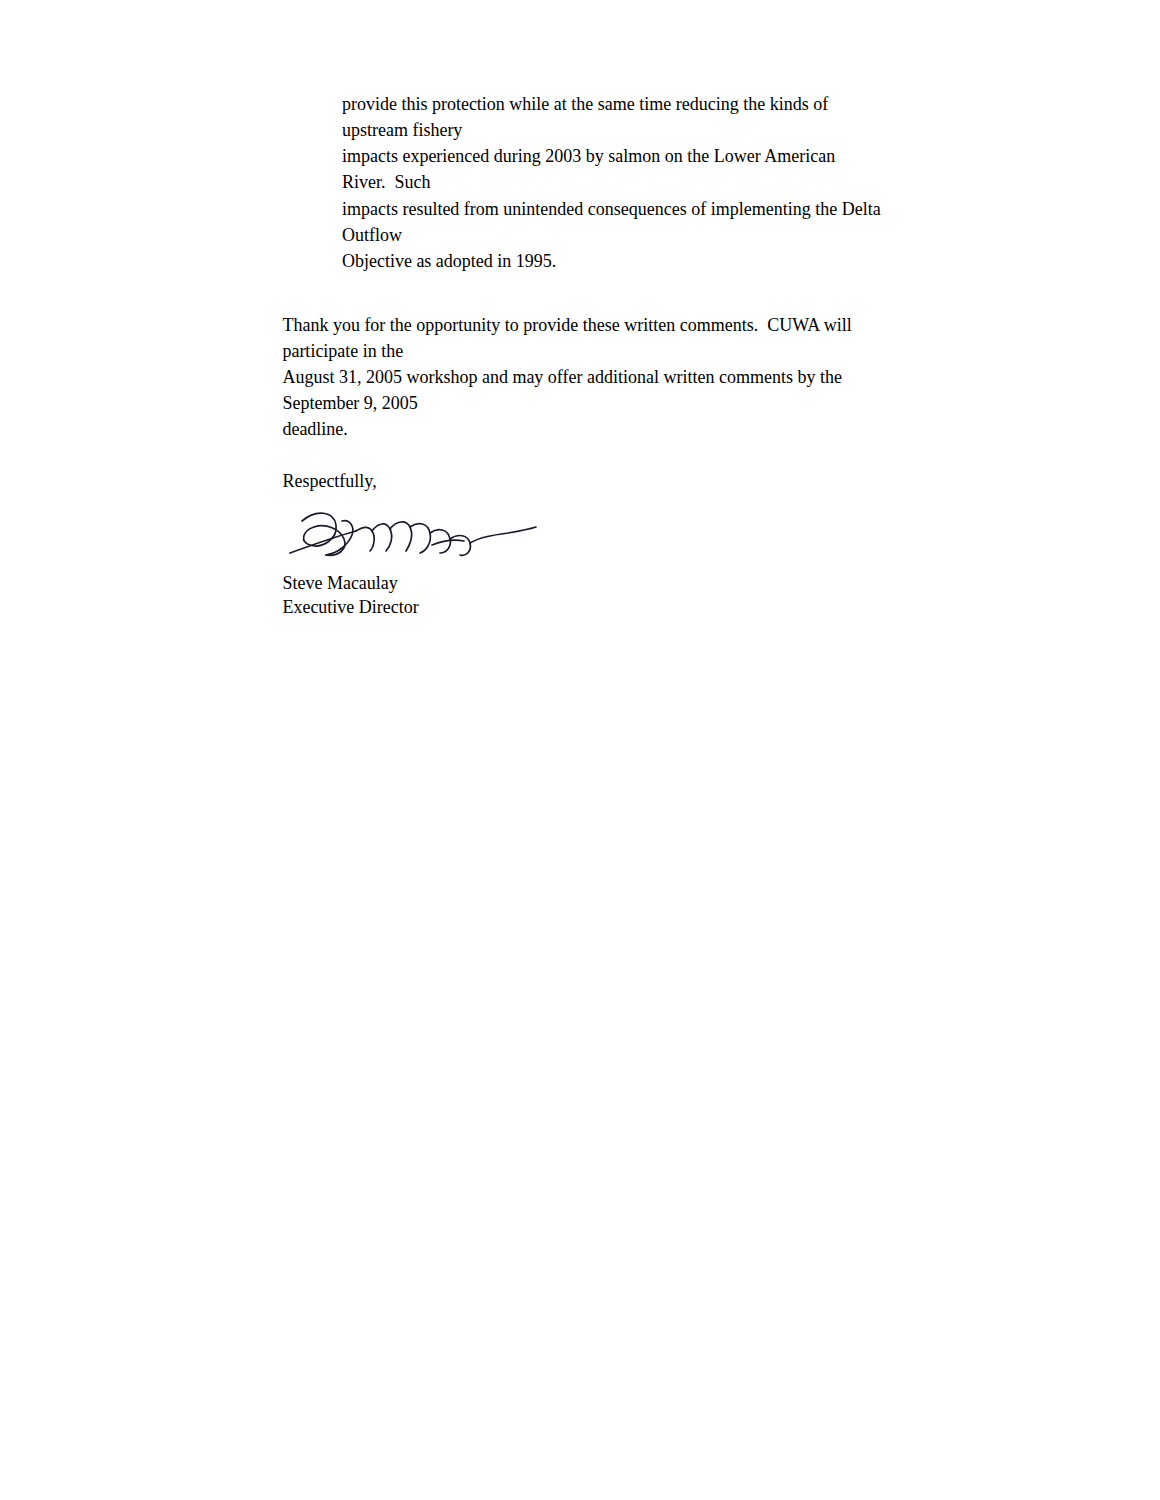provide this protection while at the same time reducing the kinds of upstream fishery
impacts experienced during 2003 by salmon on the Lower American River. Such
impacts resulted from unintended consequences of implementing the Delta Outflow
Objective as adopted in 1995.
Thank you for the opportunity to provide these written comments. CUWA will participate in the
August 31, 2005 workshop and may offer additional written comments by the September 9, 2005
deadline.
Respectfully,
Steve Macaulay
Executive Director